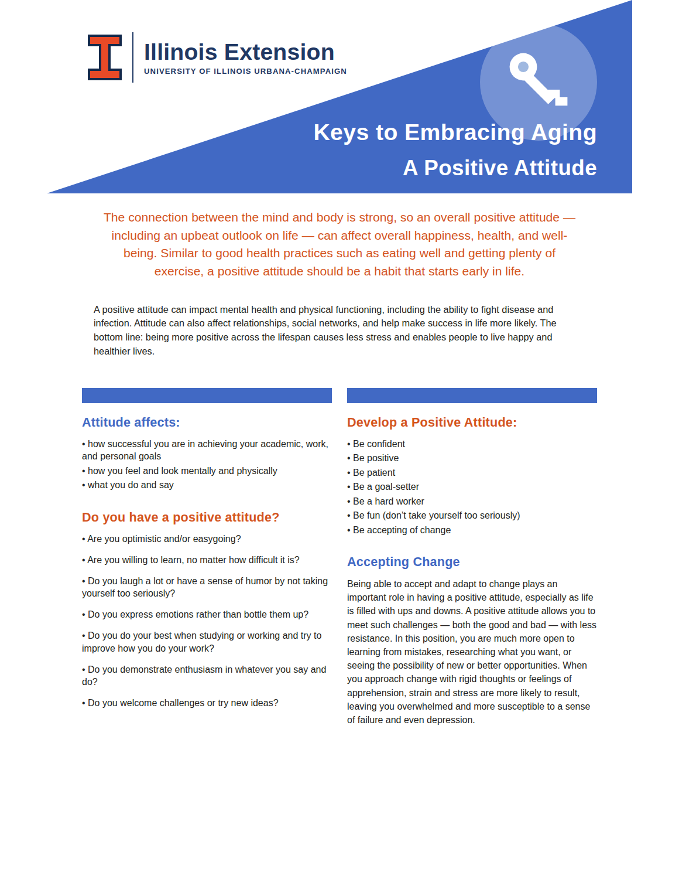Illinois Extension
UNIVERSITY OF ILLINOIS URBANA-CHAMPAIGN
Keys to Embracing Aging
A Positive Attitude
The connection between the mind and body is strong, so an overall positive attitude — including an upbeat outlook on life — can affect overall happiness, health, and well-being. Similar to good health practices such as eating well and getting plenty of exercise, a positive attitude should be a habit that starts early in life.
A positive attitude can impact mental health and physical functioning, including the ability to fight disease and infection. Attitude can also affect relationships, social networks, and help make success in life more likely. The bottom line: being more positive across the lifespan causes less stress and enables people to live happy and healthier lives.
Attitude affects:
• how successful you are in achieving your academic, work, and personal goals
• how you feel and look mentally and physically
• what you do and say
Do you have a positive attitude?
• Are you optimistic and/or easygoing?
• Are you willing to learn, no matter how difficult it is?
• Do you laugh a lot or have a sense of humor by not taking yourself too seriously?
• Do you express emotions rather than bottle them up?
• Do you do your best when studying or working and try to improve how you do your work?
• Do you demonstrate enthusiasm in whatever you say and do?
• Do you welcome challenges or try new ideas?
Develop a Positive Attitude:
• Be confident
• Be positive
• Be patient
• Be a goal-setter
• Be a hard worker
• Be fun (don’t take yourself too seriously)
• Be accepting of change
Accepting Change
Being able to accept and adapt to change plays an important role in having a positive attitude, especially as life is filled with ups and downs. A positive attitude allows you to meet such challenges — both the good and bad — with less resistance. In this position, you are much more open to learning from mistakes, researching what you want, or seeing the possibility of new or better opportunities. When you approach change with rigid thoughts or feelings of apprehension, strain and stress are more likely to result, leaving you overwhelmed and more susceptible to a sense of failure and even depression.